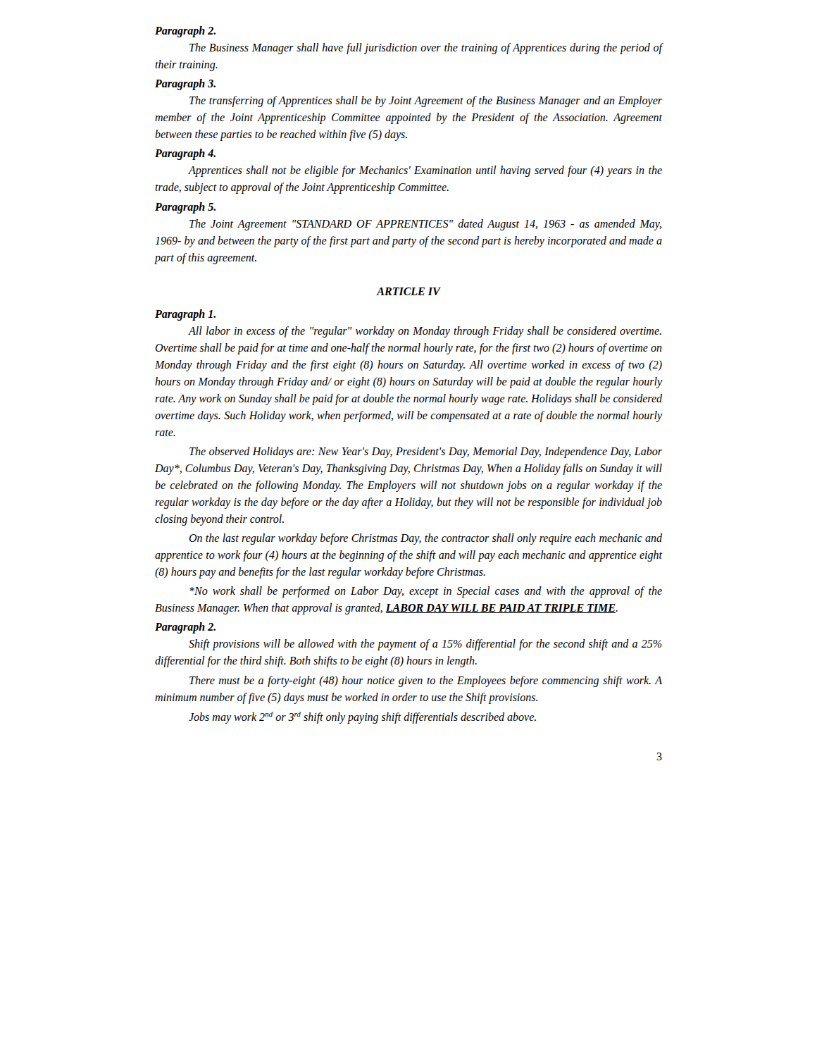Paragraph 2.
The Business Manager shall have full jurisdiction over the training of Apprentices during the period of their training.
Paragraph 3.
The transferring of Apprentices shall be by Joint Agreement of the Business Manager and an Employer member of the Joint Apprenticeship Committee appointed by the President of the Association. Agreement between these parties to be reached within five (5) days.
Paragraph 4.
Apprentices shall not be eligible for Mechanics' Examination until having served four (4) years in the trade, subject to approval of the Joint Apprenticeship Committee.
Paragraph 5.
The Joint Agreement "STANDARD OF APPRENTICES" dated August 14, 1963 - as amended May, 1969- by and between the party of the first part and party of the second part is hereby incorporated and made a part of this agreement.
ARTICLE IV
Paragraph 1.
All labor in excess of the "regular" workday on Monday through Friday shall be considered overtime. Overtime shall be paid for at time and one-half the normal hourly rate, for the first two (2) hours of overtime on Monday through Friday and the first eight (8) hours on Saturday. All overtime worked in excess of two (2) hours on Monday through Friday and/ or eight (8) hours on Saturday will be paid at double the regular hourly rate. Any work on Sunday shall be paid for at double the normal hourly wage rate. Holidays shall be considered overtime days. Such Holiday work, when performed, will be compensated at a rate of double the normal hourly rate.
The observed Holidays are: New Year's Day, President's Day, Memorial Day, Independence Day, Labor Day*, Columbus Day, Veteran's Day, Thanksgiving Day, Christmas Day, When a Holiday falls on Sunday it will be celebrated on the following Monday. The Employers will not shutdown jobs on a regular workday if the regular workday is the day before or the day after a Holiday, but they will not be responsible for individual job closing beyond their control.
On the last regular workday before Christmas Day, the contractor shall only require each mechanic and apprentice to work four (4) hours at the beginning of the shift and will pay each mechanic and apprentice eight (8) hours pay and benefits for the last regular workday before Christmas.
*No work shall be performed on Labor Day, except in Special cases and with the approval of the Business Manager. When that approval is granted, LABOR DAY WILL BE PAID AT TRIPLE TIME.
Paragraph 2.
Shift provisions will be allowed with the payment of a 15% differential for the second shift and a 25% differential for the third shift. Both shifts to be eight (8) hours in length.
There must be a forty-eight (48) hour notice given to the Employees before commencing shift work. A minimum number of five (5) days must be worked in order to use the Shift provisions.
Jobs may work 2nd or 3rd shift only paying shift differentials described above.
3